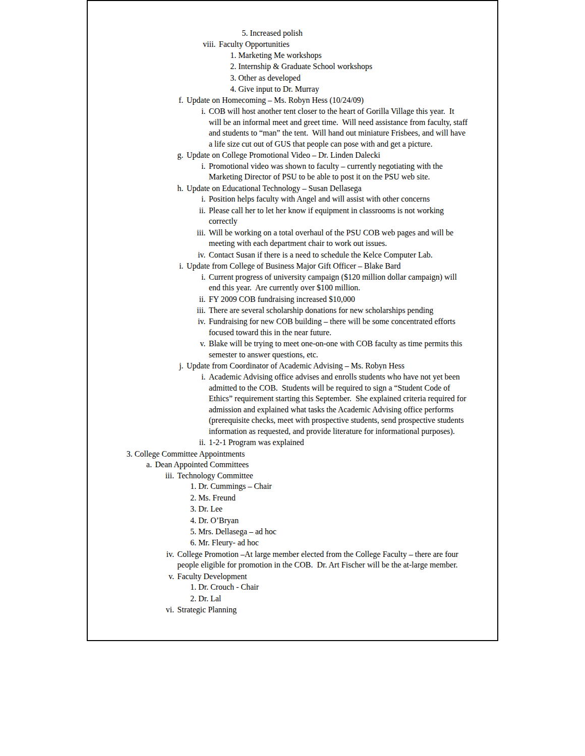Increased polish
Faculty Opportunities
Marketing Me workshops
Internship & Graduate School workshops
Other as developed
Give input to Dr. Murray
Update on Homecoming – Ms. Robyn Hess (10/24/09)
COB will host another tent closer to the heart of Gorilla Village this year. It will be an informal meet and greet time. Will need assistance from faculty, staff and students to “man” the tent. Will hand out miniature Frisbees, and will have a life size cut out of GUS that people can pose with and get a picture.
Update on College Promotional Video – Dr. Linden Dalecki
Promotional video was shown to faculty – currently negotiating with the Marketing Director of PSU to be able to post it on the PSU web site.
Update on Educational Technology – Susan Dellasega
Position helps faculty with Angel and will assist with other concerns
Please call her to let her know if equipment in classrooms is not working correctly
Will be working on a total overhaul of the PSU COB web pages and will be meeting with each department chair to work out issues.
Contact Susan if there is a need to schedule the Kelce Computer Lab.
Update from College of Business Major Gift Officer – Blake Bard
Current progress of university campaign ($120 million dollar campaign) will end this year. Are currently over $100 million.
FY 2009 COB fundraising increased $10,000
There are several scholarship donations for new scholarships pending
Fundraising for new COB building – there will be some concentrated efforts focused toward this in the near future.
Blake will be trying to meet one-on-one with COB faculty as time permits this semester to answer questions, etc.
Update from Coordinator of Academic Advising – Ms. Robyn Hess
Academic Advising office advises and enrolls students who have not yet been admitted to the COB. Students will be required to sign a “Student Code of Ethics” requirement starting this September. She explained criteria required for admission and explained what tasks the Academic Advising office performs (prerequisite checks, meet with prospective students, send prospective students information as requested, and provide literature for informational purposes).
1-2-1 Program was explained
College Committee Appointments
Dean Appointed Committees
Technology Committee
Dr. Cummings – Chair
Ms. Freund
Dr. Lee
Dr. O’Bryan
Mrs. Dellasega – ad hoc
Mr. Fleury- ad hoc
College Promotion –At large member elected from the College Faculty – there are four people eligible for promotion in the COB. Dr. Art Fischer will be the at-large member.
Faculty Development
Dr. Crouch - Chair
Dr. Lal
Strategic Planning